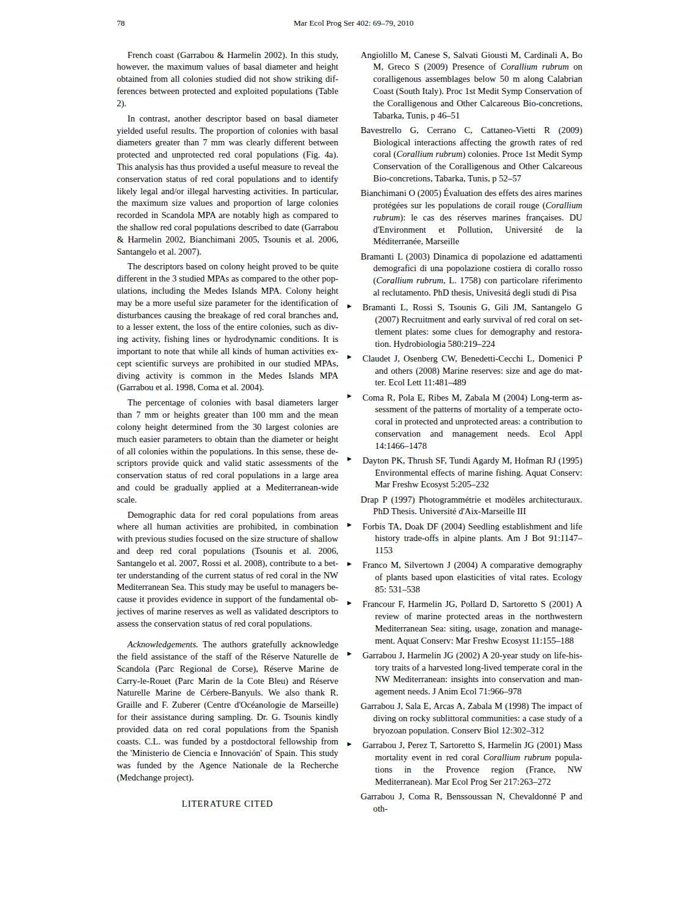78 Mar Ecol Prog Ser 402: 69–79, 2010
French coast (Garrabou & Harmelin 2002). In this study, however, the maximum values of basal diameter and height obtained from all colonies studied did not show striking differences between protected and exploited populations (Table 2).
In contrast, another descriptor based on basal diameter yielded useful results. The proportion of colonies with basal diameters greater than 7 mm was clearly different between protected and unprotected red coral populations (Fig. 4a). This analysis has thus provided a useful measure to reveal the conservation status of red coral populations and to identify likely legal and/or illegal harvesting activities. In particular, the maximum size values and proportion of large colonies recorded in Scandola MPA are notably high as compared to the shallow red coral populations described to date (Garrabou & Harmelin 2002, Bianchimani 2005, Tsounis et al. 2006, Santangelo et al. 2007).
The descriptors based on colony height proved to be quite different in the 3 studied MPAs as compared to the other populations, including the Medes Islands MPA. Colony height may be a more useful size parameter for the identification of disturbances causing the breakage of red coral branches and, to a lesser extent, the loss of the entire colonies, such as diving activity, fishing lines or hydrodynamic conditions. It is important to note that while all kinds of human activities except scientific surveys are prohibited in our studied MPAs, diving activity is common in the Medes Islands MPA (Garrabou et al. 1998, Coma et al. 2004).
The percentage of colonies with basal diameters larger than 7 mm or heights greater than 100 mm and the mean colony height determined from the 30 largest colonies are much easier parameters to obtain than the diameter or height of all colonies within the populations. In this sense, these descriptors provide quick and valid static assessments of the conservation status of red coral populations in a large area and could be gradually applied at a Mediterranean-wide scale.
Demographic data for red coral populations from areas where all human activities are prohibited, in combination with previous studies focused on the size structure of shallow and deep red coral populations (Tsounis et al. 2006, Santangelo et al. 2007, Rossi et al. 2008), contribute to a better understanding of the current status of red coral in the NW Mediterranean Sea. This study may be useful to managers because it provides evidence in support of the fundamental objectives of marine reserves as well as validated descriptors to assess the conservation status of red coral populations.
Acknowledgements. The authors gratefully acknowledge the field assistance of the staff of the Réserve Naturelle de Scandola (Parc Regional de Corse), Réserve Marine de Carry-le-Rouet (Parc Marin de la Cote Bleu) and Réserve Naturelle Marine de Cérbere-Banyuls. We also thank R. Graille and F. Zuberer (Centre d'Océanologie de Marseille) for their assistance during sampling. Dr. G. Tsounis kindly provided data on red coral populations from the Spanish coasts. C.L. was funded by a postdoctoral fellowship from the 'Ministerio de Ciencia e Innovación' of Spain. This study was funded by the Agence Nationale de la Recherche (Medchange project).
LITERATURE CITED
Angiolillo M, Canese S, Salvati Giousti M, Cardinali A, Bo M, Greco S (2009) Presence of Corallium rubrum on coralligenous assemblages below 50 m along Calabrian Coast (South Italy). Proc 1st Medit Symp Conservation of the Coralligenous and Other Calcareous Bio-concretions, Tabarka, Tunis, p 46–51
Bavestrello G, Cerrano C, Cattaneo-Vietti R (2009) Biological interactions affecting the growth rates of red coral (Corallium rubrum) colonies. Proce 1st Medit Symp Conservation of the Coralligenous and Other Calcareous Bio-concretions, Tabarka, Tunis, p 52–57
Bianchimani O (2005) Évaluation des effets des aires marines protégées sur les populations de corail rouge (Corallium rubrum): le cas des réserves marines françaises. DU d'Environment et Pollution, Université de la Méditerranée, Marseille
Bramanti L (2003) Dinamica di popolazione ed adattamenti demografici di una popolazione costiera di corallo rosso (Corallium rubrum, L. 1758) con particolare riferimento al reclutamento. PhD thesis, Univesitá degli studi di Pisa
Bramanti L, Rossi S, Tsounis G, Gili JM, Santangelo G (2007) Recruitment and early survival of red coral on settlement plates: some clues for demography and restoration. Hydrobiologia 580:219–224
Claudet J, Osenberg CW, Benedetti-Cecchi L, Domenici P and others (2008) Marine reserves: size and age do matter. Ecol Lett 11:481–489
Coma R, Pola E, Ribes M, Zabala M (2004) Long-term assessment of the patterns of mortality of a temperate octocoral in protected and unprotected areas: a contribution to conservation and management needs. Ecol Appl 14:1466–1478
Dayton PK, Thrush SF, Tundi Agardy M, Hofman RJ (1995) Environmental effects of marine fishing. Aquat Conserv: Mar Freshw Ecosyst 5:205–232
Drap P (1997) Photogrammétrie et modèles architecturaux. PhD Thesis. Université d'Aix-Marseille III
Forbis TA, Doak DF (2004) Seedling establishment and life history trade-offs in alpine plants. Am J Bot 91:1147–1153
Franco M, Silvertown J (2004) A comparative demography of plants based upon elasticities of vital rates. Ecology 85: 531–538
Francour F, Harmelin JG, Pollard D, Sartoretto S (2001) A review of marine protected areas in the northwestern Mediterranean Sea: siting, usage, zonation and management. Aquat Conserv: Mar Freshw Ecosyst 11:155–188
Garrabou J, Harmelin JG (2002) A 20-year study on life-history traits of a harvested long-lived temperate coral in the NW Mediterranean: insights into conservation and management needs. J Anim Ecol 71:966–978
Garrabou J, Sala E, Arcas A, Zabala M (1998) The impact of diving on rocky sublittoral communities: a case study of a bryozoan population. Conserv Biol 12:302–312
Garrabou J, Perez T, Sartoretto S, Harmelin JG (2001) Mass mortality event in red coral Corallium rubrum populations in the Provence region (France, NW Mediterranean). Mar Ecol Prog Ser 217:263–272
Garrabou J, Coma R, Benssoussan N, Chevaldonné P and oth-